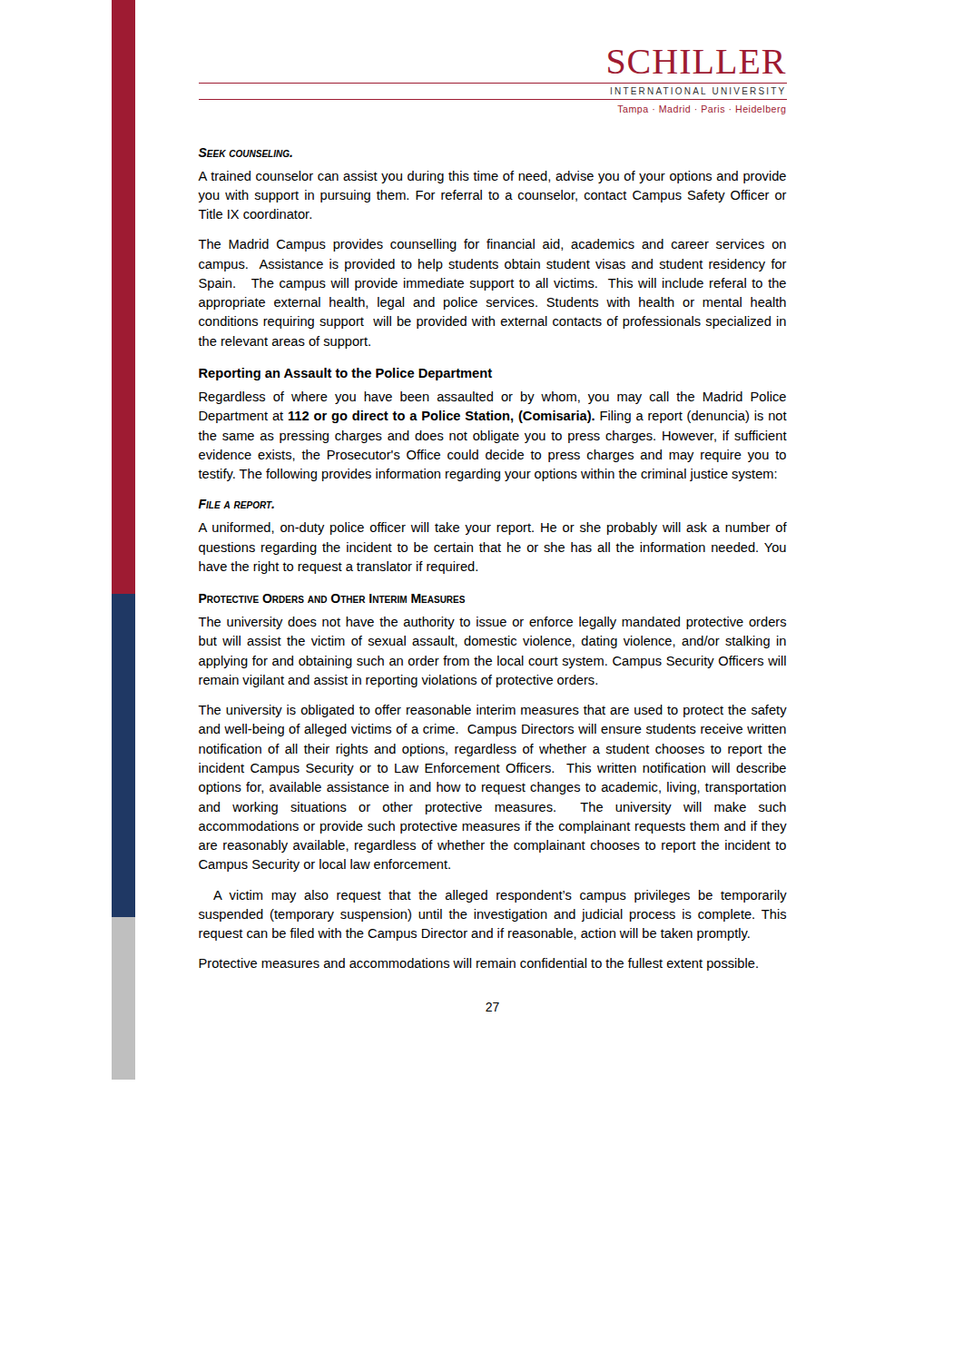SCHILLER
INTERNATIONAL UNIVERSITY
Tampa · Madrid · Paris · Heidelberg
Seek counseling.
A trained counselor can assist you during this time of need, advise you of your options and provide you with support in pursuing them. For referral to a counselor, contact Campus Safety Officer or Title IX coordinator.
The Madrid Campus provides counselling for financial aid, academics and career services on campus. Assistance is provided to help students obtain student visas and student residency for Spain. The campus will provide immediate support to all victims. This will include referal to the appropriate external health, legal and police services. Students with health or mental health conditions requiring support will be provided with external contacts of professionals specialized in the relevant areas of support.
Reporting an Assault to the Police Department
Regardless of where you have been assaulted or by whom, you may call the Madrid Police Department at 112 or go direct to a Police Station, (Comisaria). Filing a report (denuncia) is not the same as pressing charges and does not obligate you to press charges. However, if sufficient evidence exists, the Prosecutor's Office could decide to press charges and may require you to testify. The following provides information regarding your options within the criminal justice system:
File a report.
A uniformed, on-duty police officer will take your report. He or she probably will ask a number of questions regarding the incident to be certain that he or she has all the information needed. You have the right to request a translator if required.
Protective Orders and Other Interim Measures
The university does not have the authority to issue or enforce legally mandated protective orders but will assist the victim of sexual assault, domestic violence, dating violence, and/or stalking in applying for and obtaining such an order from the local court system. Campus Security Officers will remain vigilant and assist in reporting violations of protective orders.
The university is obligated to offer reasonable interim measures that are used to protect the safety and well-being of alleged victims of a crime. Campus Directors will ensure students receive written notification of all their rights and options, regardless of whether a student chooses to report the incident Campus Security or to Law Enforcement Officers. This written notification will describe options for, available assistance in and how to request changes to academic, living, transportation and working situations or other protective measures. The university will make such accommodations or provide such protective measures if the complainant requests them and if they are reasonably available, regardless of whether the complainant chooses to report the incident to Campus Security or local law enforcement.
A victim may also request that the alleged respondent’s campus privileges be temporarily suspended (temporary suspension) until the investigation and judicial process is complete. This request can be filed with the Campus Director and if reasonable, action will be taken promptly.
Protective measures and accommodations will remain confidential to the fullest extent possible.
27